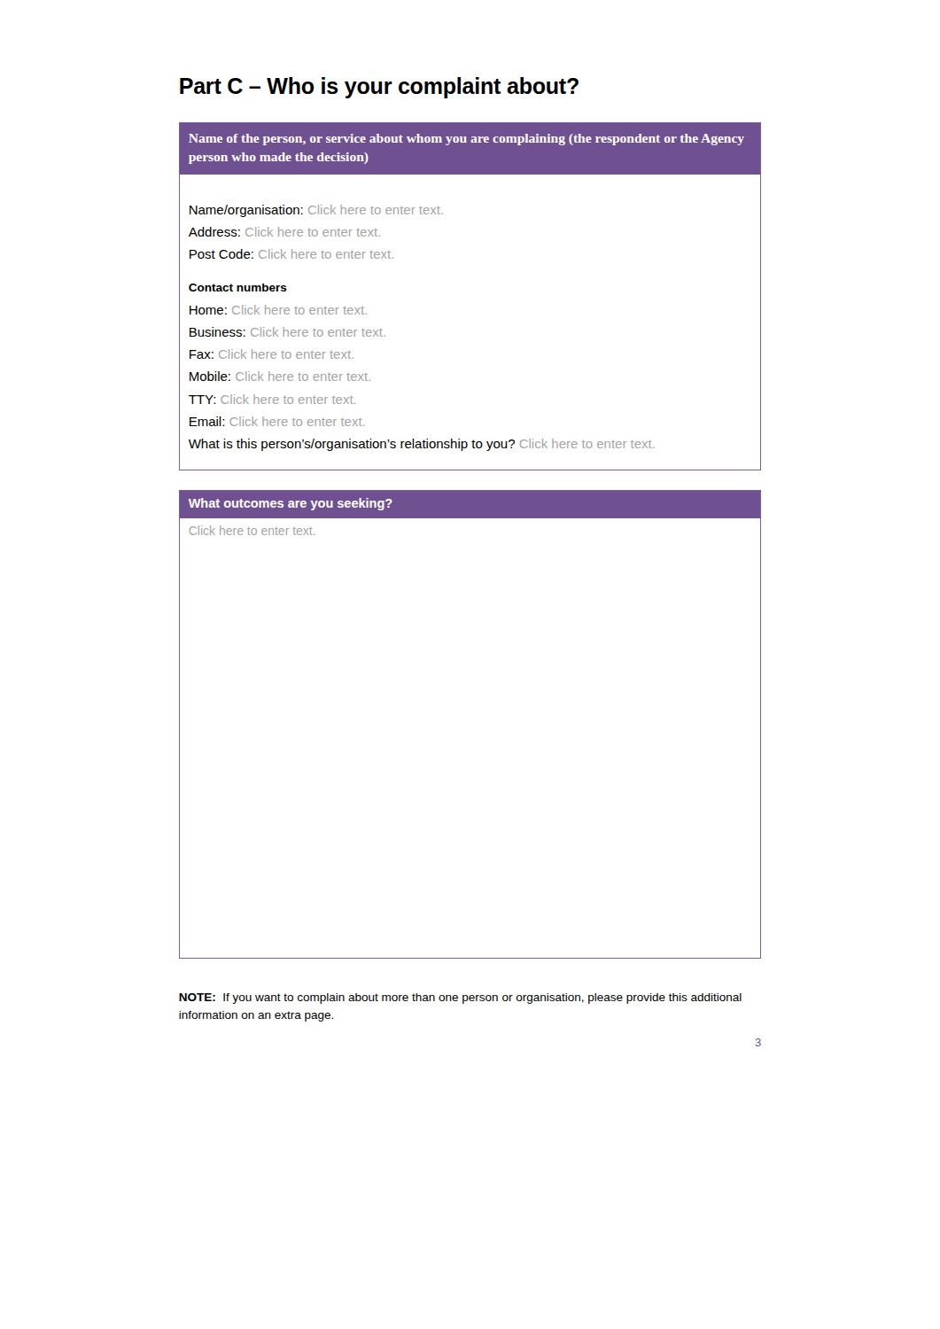Part C – Who is your complaint about?
Name of the person, or service about whom you are complaining (the respondent or the Agency person who made the decision)
Name/organisation: Click here to enter text.
Address: Click here to enter text.
Post Code: Click here to enter text.
Contact numbers
Home: Click here to enter text.
Business: Click here to enter text.
Fax: Click here to enter text.
Mobile: Click here to enter text.
TTY: Click here to enter text.
Email: Click here to enter text.
What is this person’s/organisation’s relationship to you? Click here to enter text.
What outcomes are you seeking?
Click here to enter text.
NOTE: If you want to complain about more than one person or organisation, please provide this additional information on an extra page.
3